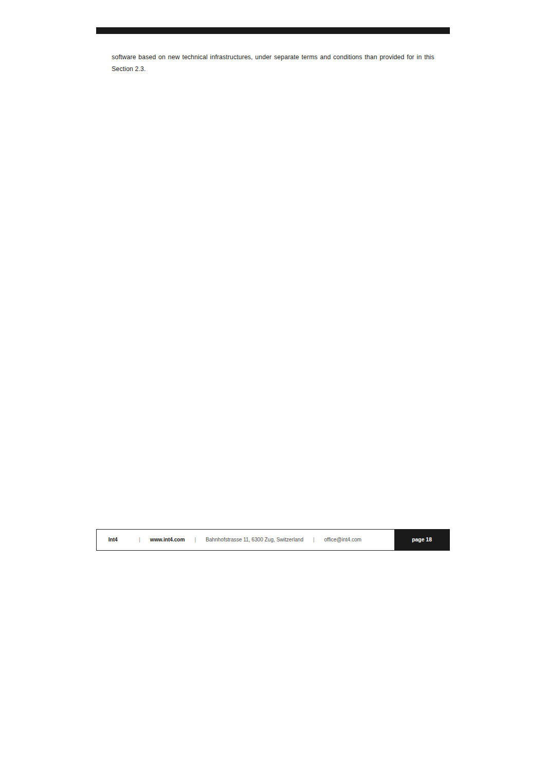software based on new technical infrastructures, under separate terms and conditions than provided for in this Section 2.3.
Int4 | www.int4.com | Bahnhofstrasse 11, 6300 Zug, Switzerland | office@int4.com page 18